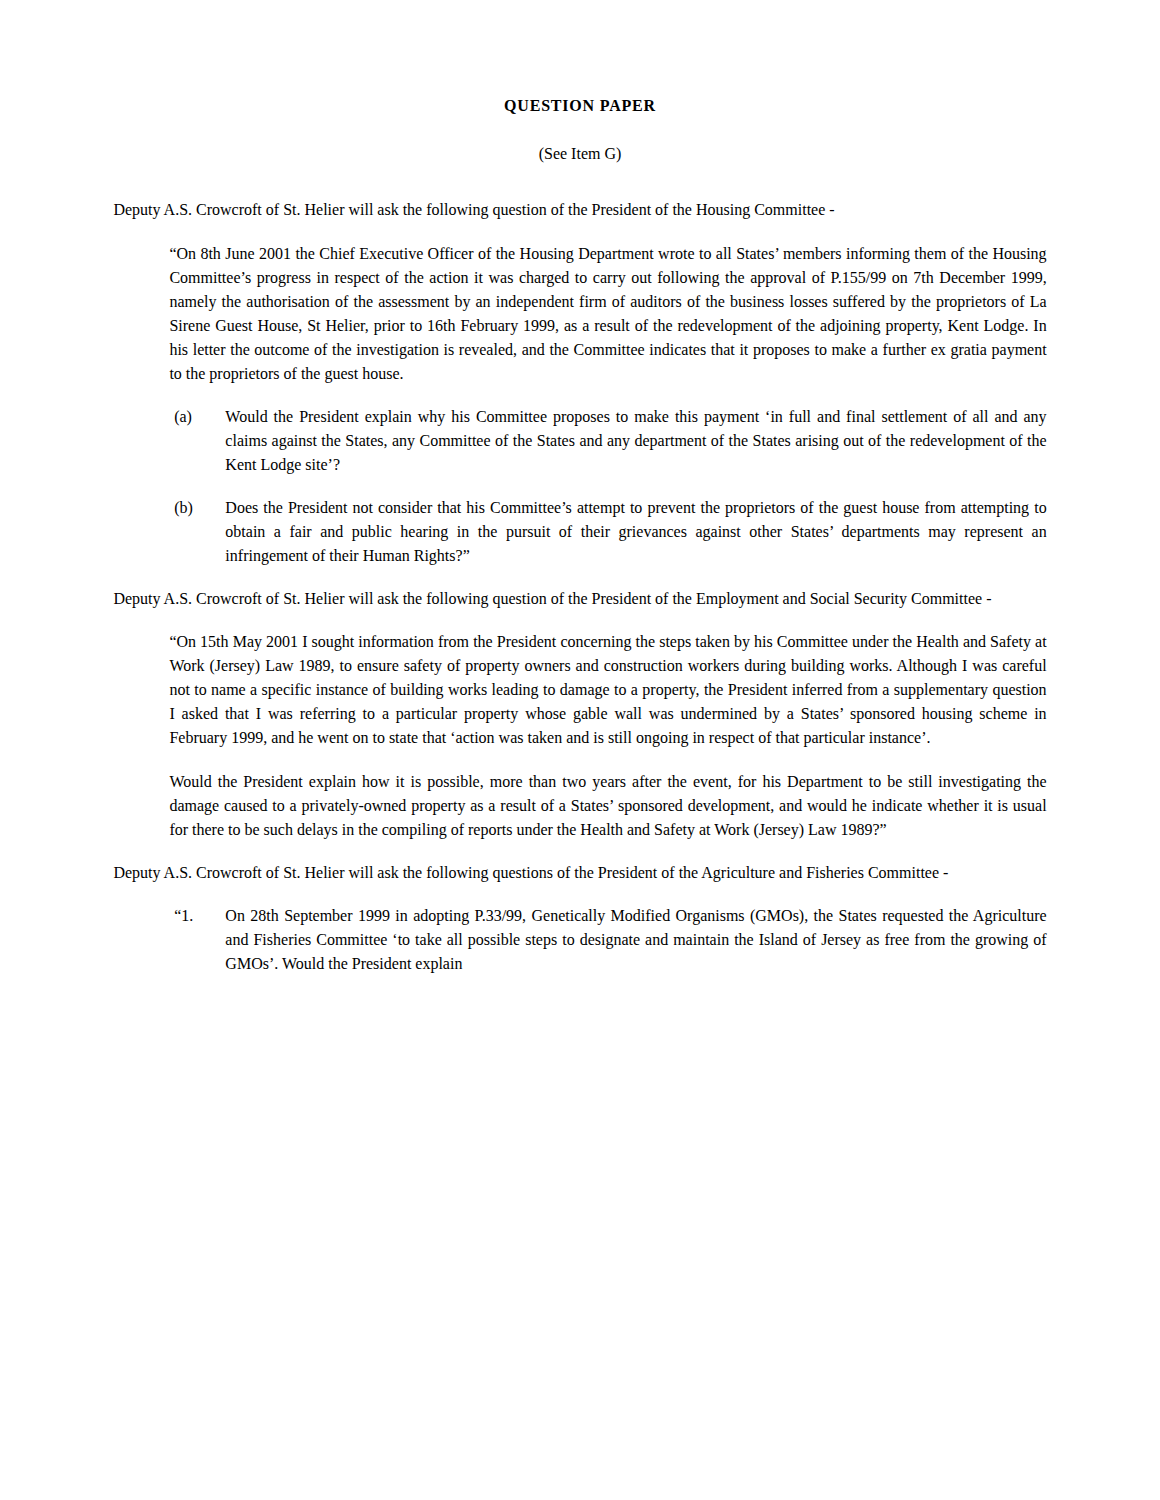QUESTION PAPER
(See Item G)
Deputy A.S. Crowcroft of St. Helier will ask the following question of the President of the Housing Committee -
“On 8th June 2001 the Chief Executive Officer of the Housing Department wrote to all States’ members informing them of the Housing Committee’s progress in respect of the action it was charged to carry out following the approval of P.155/99 on 7th December 1999, namely the authorisation of the assessment by an independent firm of auditors of the business losses suffered by the proprietors of La Sirene Guest House, St Helier, prior to 16th February 1999, as a result of the redevelopment of the adjoining property, Kent Lodge. In his letter the outcome of the investigation is revealed, and the Committee indicates that it proposes to make a further ex gratia payment to the proprietors of the guest house.
(a)
Would the President explain why his Committee proposes to make this payment ‘in full and final settlement of all and any claims against the States, any Committee of the States and any department of the States arising out of the redevelopment of the Kent Lodge site’?
(b)
Does the President not consider that his Committee’s attempt to prevent the proprietors of the guest house from attempting to obtain a fair and public hearing in the pursuit of their grievances against other States’ departments may represent an infringement of their Human Rights?”
Deputy A.S. Crowcroft of St. Helier will ask the following question of the President of the Employment and Social Security Committee -
“On 15th May 2001 I sought information from the President concerning the steps taken by his Committee under the Health and Safety at Work (Jersey) Law 1989, to ensure safety of property owners and construction workers during building works. Although I was careful not to name a specific instance of building works leading to damage to a property, the President inferred from a supplementary question I asked that I was referring to a particular property whose gable wall was undermined by a States’ sponsored housing scheme in February 1999, and he went on to state that ‘action was taken and is still ongoing in respect of that particular instance’.
Would the President explain how it is possible, more than two years after the event, for his Department to be still investigating the damage caused to a privately-owned property as a result of a States’ sponsored development, and would he indicate whether it is usual for there to be such delays in the compiling of reports under the Health and Safety at Work (Jersey) Law 1989?”
Deputy A.S. Crowcroft of St. Helier will ask the following questions of the President of the Agriculture and Fisheries Committee -
“1.
On 28th September 1999 in adopting P.33/99, Genetically Modified Organisms (GMOs), the States requested the Agriculture and Fisheries Committee ‘to take all possible steps to designate and maintain the Island of Jersey as free from the growing of GMOs’. Would the President explain